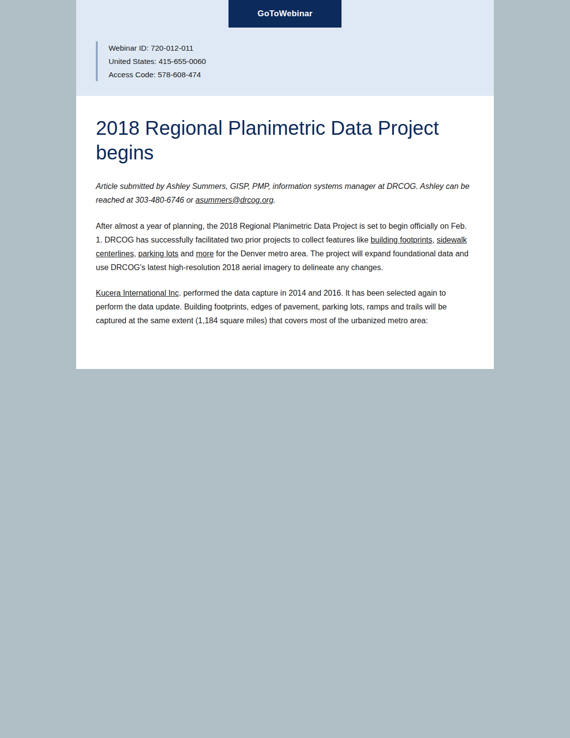GoToWebinar
Webinar ID: 720-012-011
United States: 415-655-0060
Access Code: 578-608-474
2018 Regional Planimetric Data Project begins
Article submitted by Ashley Summers, GISP, PMP, information systems manager at DRCOG. Ashley can be reached at 303-480-6746 or asummers@drcog.org.
After almost a year of planning, the 2018 Regional Planimetric Data Project is set to begin officially on Feb. 1. DRCOG has successfully facilitated two prior projects to collect features like building footprints, sidewalk centerlines, parking lots and more for the Denver metro area. The project will expand foundational data and use DRCOG's latest high-resolution 2018 aerial imagery to delineate any changes.
Kucera International Inc. performed the data capture in 2014 and 2016. It has been selected again to perform the data update. Building footprints, edges of pavement, parking lots, ramps and trails will be captured at the same extent (1,184 square miles) that covers most of the urbanized metro area: